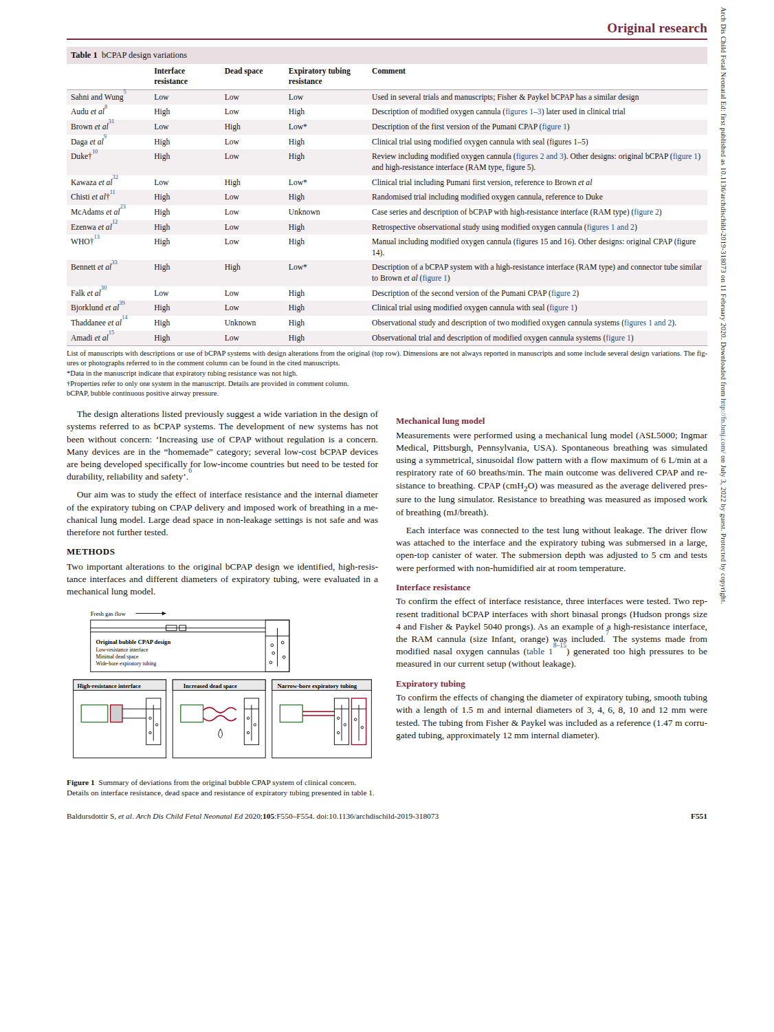Arch Dis Child Fetal Neonatal Ed: first published as 10.1136/archdischild-2019-318073 on 11 February 2020. Downloaded from http://fn.bmj.com/ on July 3, 2022 by guest. Protected by copyright.
Original research
Table 1 bCPAP design variations
| | Interface resistance | Dead space | Expiratory tubing resistance | Comment |
| --- | --- | --- | --- | --- |
| Sahni and Wung 5 | Low | Low | Low | Used in several trials and manuscripts; Fisher & Paykel bCPAP has a similar design |
| Audu et al 8 | High | Low | High | Description of modified oxygen cannula ( figures 1–3 ) later used in clinical trial |
| Brown et al 31 | Low | High | Low* | Description of the first version of the Pumani CPAP ( figure 1 ) |
| Daga et al 9 | High | Low | High | Clinical trial using modified oxygen cannula with seal (figures 1–5) |
| Duke† 10 | High | Low | High | Review including modified oxygen cannula ( figures 2 and 3 ). Other designs: original bCPAP ( figure 1 ) and high-resistance interface (RAM type, figure 5). |
| Kawaza et al 32 | Low | High | Low* | Clinical trial including Pumani first version, reference to Brown et al |
| Chisti et al † 11 | High | Low | High | Randomised trial including modified oxygen cannula, reference to Duke |
| McAdams et al 23 | High | Low | Unknown | Case series and description of bCPAP with high-resistance interface (RAM type) ( figure 2 ) |
| Ezenwa et al 12 | High | Low | High | Retrospective observational study using modified oxygen cannula ( figures 1 and 2 ) |
| WHO† 13 | High | Low | High | Manual including modified oxygen cannula (figures 15 and 16). Other designs: original CPAP (figure 14). |
| Bennett et al 33 | High | High | Low* | Description of a bCPAP system with a high-resistance interface (RAM type) and connector tube similar to Brown et al ( figure 1 ) |
| Falk et al 30 | Low | Low | High | Description of the second version of the Pumani CPAP ( figure 2 ) |
| Bjorklund et al 39 | High | Low | High | Clinical trial using modified oxygen cannula with seal ( figure 1 ) |
| Thaddanee et al 14 | High | Unknown | High | Observational study and description of two modified oxygen cannula systems ( figures 1 and 2 ). |
| Amadi et al 15 | High | Low | High | Observational trial and description of modified oxygen cannula systems ( figure 1 ) |
List of manuscripts with descriptions or use of bCPAP systems with design alterations from the original (top row). Dimensions are not always reported in manuscripts and some include several design variations. The figures or photographs referred to in the comment column can be found in the cited manuscripts.
*Data in the manuscript indicate that expiratory tubing resistance was not high.
†Properties refer to only one system in the manuscript. Details are provided in comment column.
bCPAP, bubble continuous positive airway pressure.
The design alterations listed previously suggest a wide variation in the design of systems referred to as bCPAP systems. The development of new systems has not been without concern: ‘Increasing use of CPAP without regulation is a concern. Many devices are in the “homemade” category; several low-cost bCPAP devices are being developed specifically for low-income countries but need to be tested for durability, reliability and safety’.6
Our aim was to study the effect of interface resistance and the internal diameter of the expiratory tubing on CPAP delivery and imposed work of breathing in a mechanical lung model. Large dead space in non-leakage settings is not safe and was therefore not further tested.
Methods
Two important alterations to the original bCPAP design we identified, high-resistance interfaces and different diameters of expiratory tubing, were evaluated in a mechanical lung model.
Fresh gas flow Original bubble CPAP design Low-resistance interface Minimal dead space Wide-bore expiratory tubing High-resistance interface Increased dead space Narrow-bore expiratory tubing
Figure 1 Summary of deviations from the original bubble CPAP system of clinical concern. Details on interface resistance, dead space and resistance of expiratory tubing presented in table 1.
Mechanical lung model
Measurements were performed using a mechanical lung model (ASL5000; Ingmar Medical, Pittsburgh, Pennsylvania, USA). Spontaneous breathing was simulated using a symmetrical, sinusoidal flow pattern with a flow maximum of 6 L/min at a respiratory rate of 60 breaths/min. The main outcome was delivered CPAP and resistance to breathing. CPAP (cmH2O) was measured as the average delivered pressure to the lung simulator. Resistance to breathing was measured as imposed work of breathing (mJ/breath).
Each interface was connected to the test lung without leakage. The driver flow was attached to the interface and the expiratory tubing was submersed in a large, open-top canister of water. The submersion depth was adjusted to 5 cm and tests were performed with non-humidified air at room temperature.
Interface resistance
To confirm the effect of interface resistance, three interfaces were tested. Two represent traditional bCPAP interfaces with short binasal prongs (Hudson prongs size 4 and Fisher & Paykel 5040 prongs). As an example of a high-resistance interface, the RAM cannula (size Infant, orange) was included.7 The systems made from modified nasal oxygen cannulas (table 18–15) generated too high pressures to be measured in our current setup (without leakage).
Expiratory tubing
To confirm the effects of changing the diameter of expiratory tubing, smooth tubing with a length of 1.5 m and internal diameters of 3, 4, 6, 8, 10 and 12 mm were tested. The tubing from Fisher & Paykel was included as a reference (1.47 m corrugated tubing, approximately 12 mm internal diameter).
Baldursdottir S, et al. Arch Dis Child Fetal Neonatal Ed 2020;105:F550–F554. doi:10.1136/archdischild-2019-318073
F551